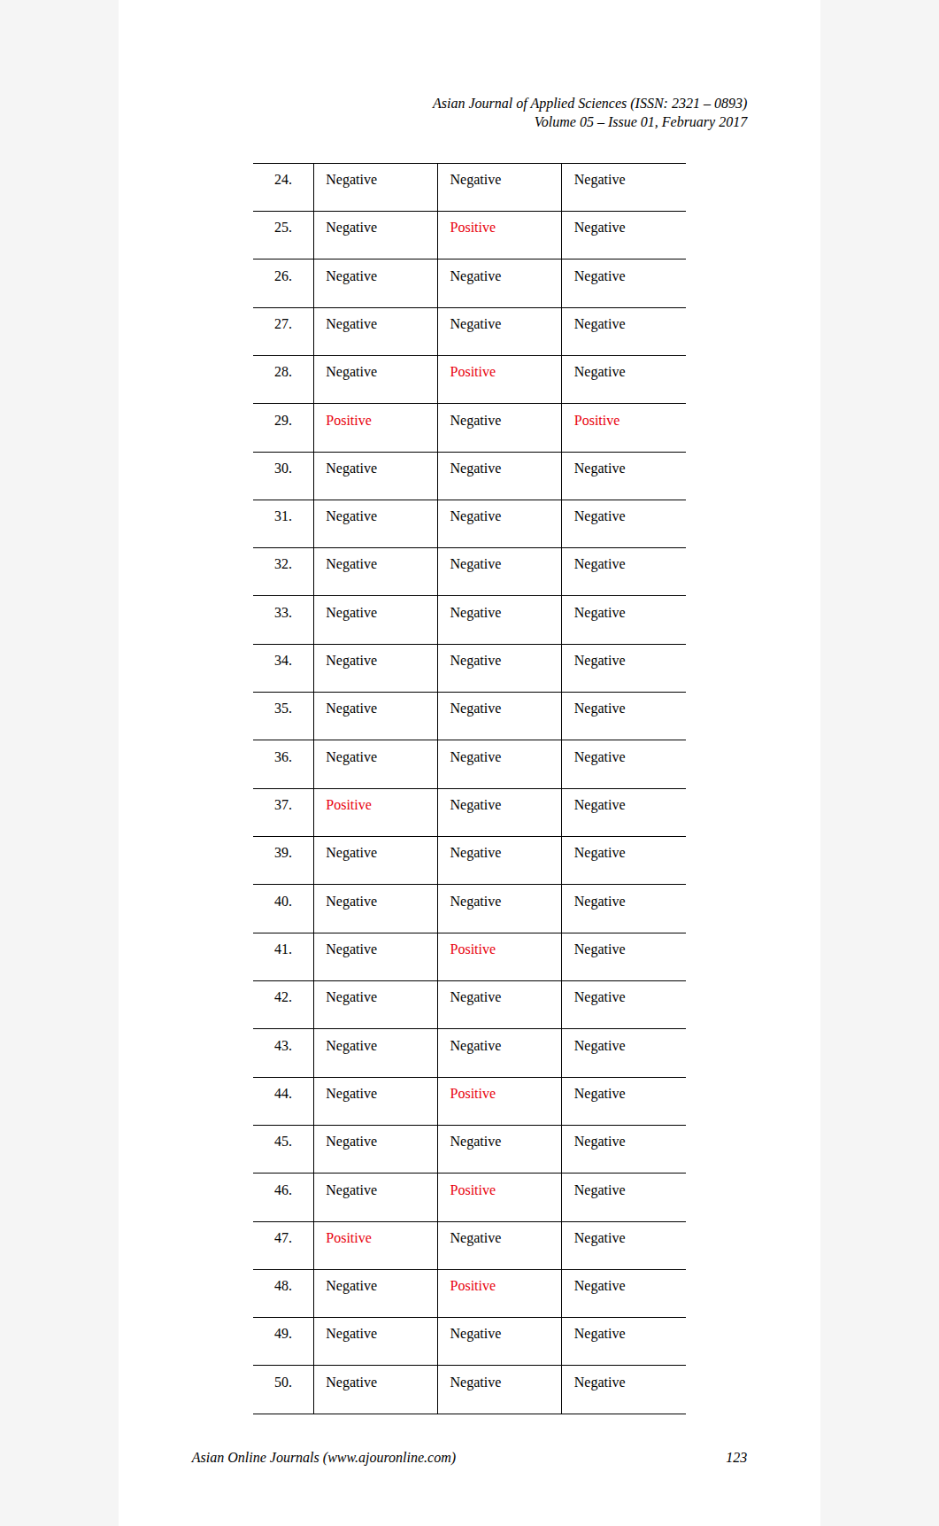Asian Journal of Applied Sciences (ISSN: 2321 – 0893) Volume 05 – Issue 01, February 2017
| 24. | Negative | Negative | Negative |
| 25. | Negative | Positive | Negative |
| 26. | Negative | Negative | Negative |
| 27. | Negative | Negative | Negative |
| 28. | Negative | Positive | Negative |
| 29. | Positive | Negative | Positive |
| 30. | Negative | Negative | Negative |
| 31. | Negative | Negative | Negative |
| 32. | Negative | Negative | Negative |
| 33. | Negative | Negative | Negative |
| 34. | Negative | Negative | Negative |
| 35. | Negative | Negative | Negative |
| 36. | Negative | Negative | Negative |
| 37. | Positive | Negative | Negative |
| 39. | Negative | Negative | Negative |
| 40. | Negative | Negative | Negative |
| 41. | Negative | Positive | Negative |
| 42. | Negative | Negative | Negative |
| 43. | Negative | Negative | Negative |
| 44. | Negative | Positive | Negative |
| 45. | Negative | Negative | Negative |
| 46. | Negative | Positive | Negative |
| 47. | Positive | Negative | Negative |
| 48. | Negative | Positive | Negative |
| 49. | Negative | Negative | Negative |
| 50. | Negative | Negative | Negative |
Asian Online Journals (www.ajouronline.com)
123